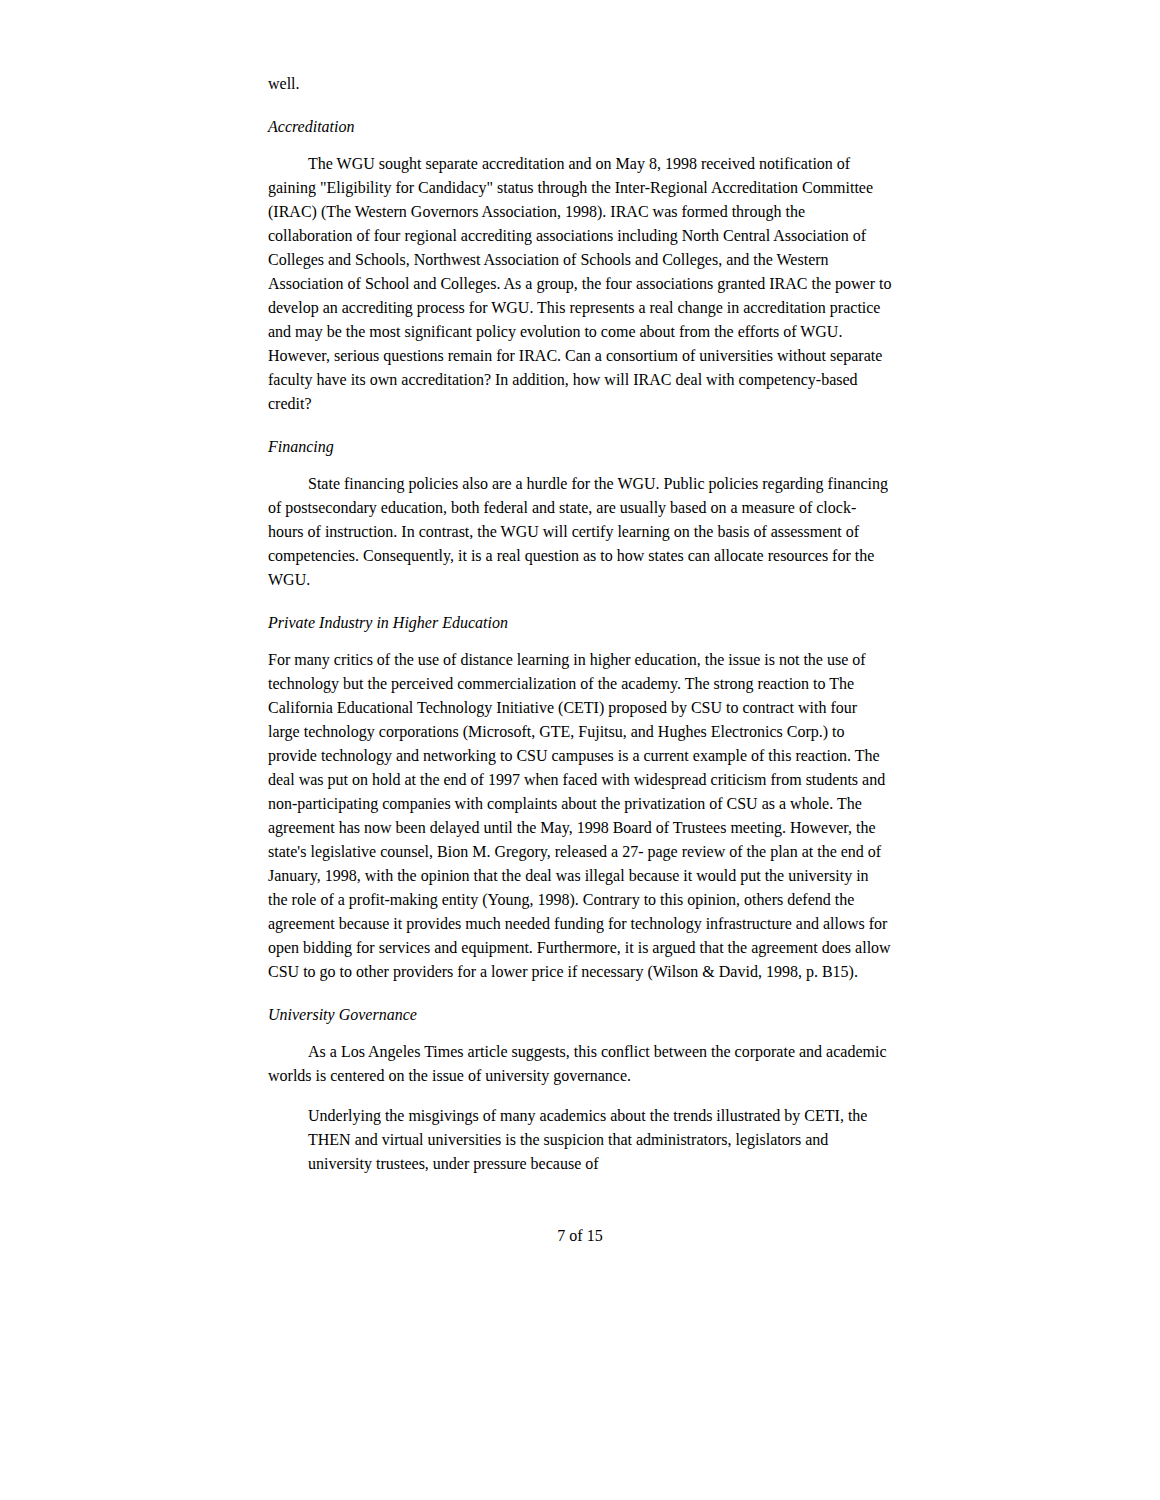well.
Accreditation
The WGU sought separate accreditation and on May 8, 1998 received notification of gaining "Eligibility for Candidacy" status through the Inter-Regional Accreditation Committee (IRAC) (The Western Governors Association, 1998). IRAC was formed through the collaboration of four regional accrediting associations including North Central Association of Colleges and Schools, Northwest Association of Schools and Colleges, and the Western Association of School and Colleges. As a group, the four associations granted IRAC the power to develop an accrediting process for WGU. This represents a real change in accreditation practice and may be the most significant policy evolution to come about from the efforts of WGU. However, serious questions remain for IRAC. Can a consortium of universities without separate faculty have its own accreditation? In addition, how will IRAC deal with competency-based credit?
Financing
State financing policies also are a hurdle for the WGU. Public policies regarding financing of postsecondary education, both federal and state, are usually based on a measure of clock- hours of instruction. In contrast, the WGU will certify learning on the basis of assessment of competencies. Consequently, it is a real question as to how states can allocate resources for the WGU.
Private Industry in Higher Education
For many critics of the use of distance learning in higher education, the issue is not the use of technology but the perceived commercialization of the academy. The strong reaction to The California Educational Technology Initiative (CETI) proposed by CSU to contract with four large technology corporations (Microsoft, GTE, Fujitsu, and Hughes Electronics Corp.) to provide technology and networking to CSU campuses is a current example of this reaction. The deal was put on hold at the end of 1997 when faced with widespread criticism from students and non-participating companies with complaints about the privatization of CSU as a whole. The agreement has now been delayed until the May, 1998 Board of Trustees meeting. However, the state's legislative counsel, Bion M. Gregory, released a 27- page review of the plan at the end of January, 1998, with the opinion that the deal was illegal because it would put the university in the role of a profit-making entity (Young, 1998). Contrary to this opinion, others defend the agreement because it provides much needed funding for technology infrastructure and allows for open bidding for services and equipment. Furthermore, it is argued that the agreement does allow CSU to go to other providers for a lower price if necessary (Wilson & David, 1998, p. B15).
University Governance
As a Los Angeles Times article suggests, this conflict between the corporate and academic worlds is centered on the issue of university governance.
Underlying the misgivings of many academics about the trends illustrated by CETI, the THEN and virtual universities is the suspicion that administrators, legislators and university trustees, under pressure because of
7 of 15